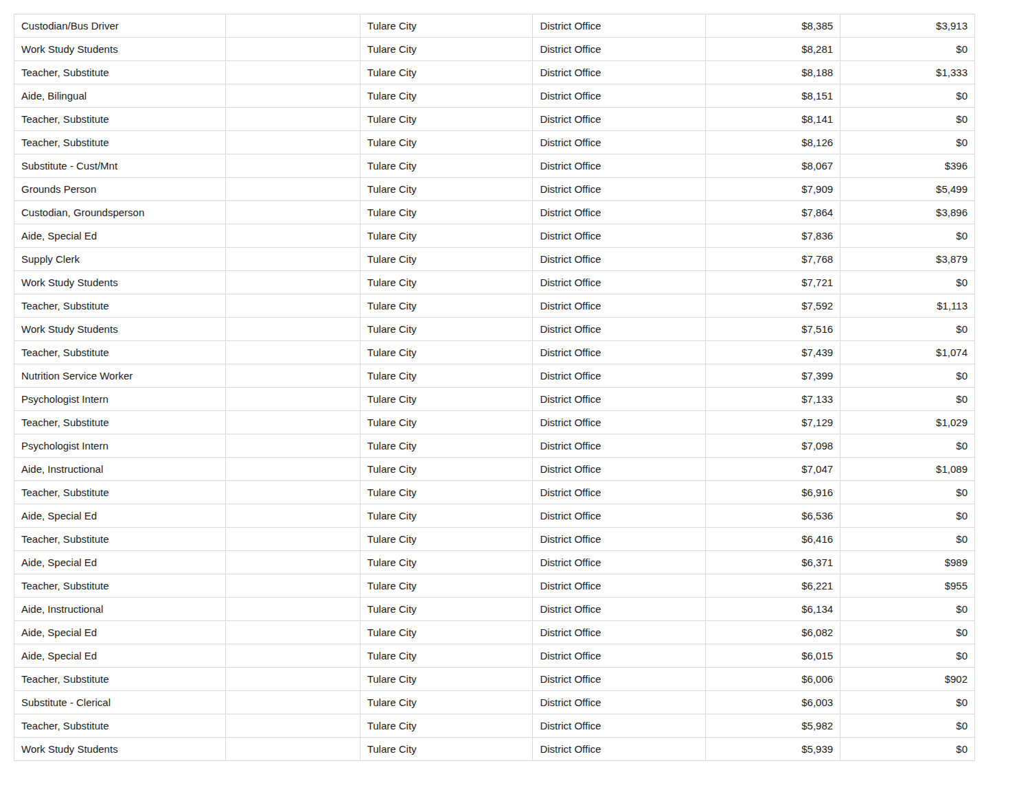| Custodian/Bus Driver | | Tulare City | District Office | $8,385 | $3,913 |
| Work Study Students | | Tulare City | District Office | $8,281 | $0 |
| Teacher, Substitute | | Tulare City | District Office | $8,188 | $1,333 |
| Aide, Bilingual | | Tulare City | District Office | $8,151 | $0 |
| Teacher, Substitute | | Tulare City | District Office | $8,141 | $0 |
| Teacher, Substitute | | Tulare City | District Office | $8,126 | $0 |
| Substitute - Cust/Mnt | | Tulare City | District Office | $8,067 | $396 |
| Grounds Person | | Tulare City | District Office | $7,909 | $5,499 |
| Custodian, Groundsperson | | Tulare City | District Office | $7,864 | $3,896 |
| Aide, Special Ed | | Tulare City | District Office | $7,836 | $0 |
| Supply Clerk | | Tulare City | District Office | $7,768 | $3,879 |
| Work Study Students | | Tulare City | District Office | $7,721 | $0 |
| Teacher, Substitute | | Tulare City | District Office | $7,592 | $1,113 |
| Work Study Students | | Tulare City | District Office | $7,516 | $0 |
| Teacher, Substitute | | Tulare City | District Office | $7,439 | $1,074 |
| Nutrition Service Worker | | Tulare City | District Office | $7,399 | $0 |
| Psychologist Intern | | Tulare City | District Office | $7,133 | $0 |
| Teacher, Substitute | | Tulare City | District Office | $7,129 | $1,029 |
| Psychologist Intern | | Tulare City | District Office | $7,098 | $0 |
| Aide, Instructional | | Tulare City | District Office | $7,047 | $1,089 |
| Teacher, Substitute | | Tulare City | District Office | $6,916 | $0 |
| Aide, Special Ed | | Tulare City | District Office | $6,536 | $0 |
| Teacher, Substitute | | Tulare City | District Office | $6,416 | $0 |
| Aide, Special Ed | | Tulare City | District Office | $6,371 | $989 |
| Teacher, Substitute | | Tulare City | District Office | $6,221 | $955 |
| Aide, Instructional | | Tulare City | District Office | $6,134 | $0 |
| Aide, Special Ed | | Tulare City | District Office | $6,082 | $0 |
| Aide, Special Ed | | Tulare City | District Office | $6,015 | $0 |
| Teacher, Substitute | | Tulare City | District Office | $6,006 | $902 |
| Substitute - Clerical | | Tulare City | District Office | $6,003 | $0 |
| Teacher, Substitute | | Tulare City | District Office | $5,982 | $0 |
| Work Study Students | | Tulare City | District Office | $5,939 | $0 |